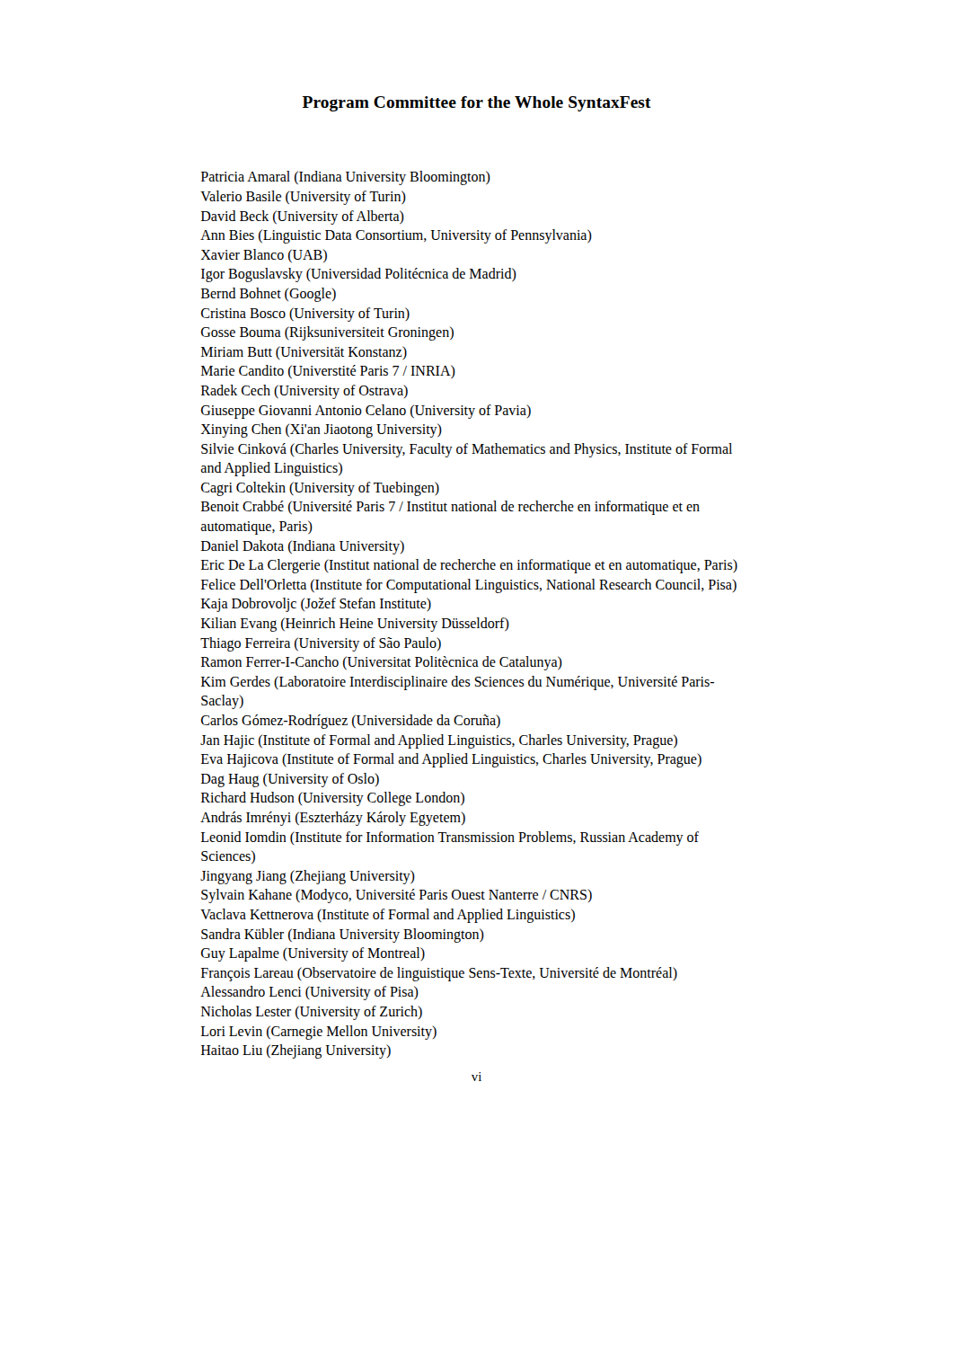Program Committee for the Whole SyntaxFest
Patricia Amaral (Indiana University Bloomington)
Valerio Basile (University of Turin)
David Beck (University of Alberta)
Ann Bies (Linguistic Data Consortium, University of Pennsylvania)
Xavier Blanco (UAB)
Igor Boguslavsky (Universidad Politécnica de Madrid)
Bernd Bohnet (Google)
Cristina Bosco (University of Turin)
Gosse Bouma (Rijksuniversiteit Groningen)
Miriam Butt (Universität Konstanz)
Marie Candito (Universtité Paris 7 / INRIA)
Radek Cech (University of Ostrava)
Giuseppe Giovanni Antonio Celano (University of Pavia)
Xinying Chen (Xi'an Jiaotong University)
Silvie Cinková (Charles University, Faculty of Mathematics and Physics, Institute of Formal and Applied Linguistics)
Cagri Coltekin (University of Tuebingen)
Benoit Crabbé (Université Paris 7 / Institut national de recherche en informatique et en automatique, Paris)
Daniel Dakota (Indiana University)
Eric De La Clergerie (Institut national de recherche en informatique et en automatique, Paris)
Felice Dell'Orletta (Institute for Computational Linguistics, National Research Council, Pisa)
Kaja Dobrovoljc (Jožef Stefan Institute)
Kilian Evang (Heinrich Heine University Düsseldorf)
Thiago Ferreira (University of São Paulo)
Ramon Ferrer-I-Cancho (Universitat Politècnica de Catalunya)
Kim Gerdes (Laboratoire Interdisciplinaire des Sciences du Numérique, Université Paris-Saclay)
Carlos Gómez-Rodríguez (Universidade da Coruña)
Jan Hajic (Institute of Formal and Applied Linguistics, Charles University, Prague)
Eva Hajicova (Institute of Formal and Applied Linguistics, Charles University, Prague)
Dag Haug (University of Oslo)
Richard Hudson (University College London)
András Imrényi (Eszterházy Károly Egyetem)
Leonid Iomdin (Institute for Information Transmission Problems, Russian Academy of Sciences)
Jingyang Jiang (Zhejiang University)
Sylvain Kahane (Modyco, Université Paris Ouest Nanterre / CNRS)
Vaclava Kettnerova (Institute of Formal and Applied Linguistics)
Sandra Kübler (Indiana University Bloomington)
Guy Lapalme (University of Montreal)
François Lareau (Observatoire de linguistique Sens-Texte, Université de Montréal)
Alessandro Lenci (University of Pisa)
Nicholas Lester (University of Zurich)
Lori Levin (Carnegie Mellon University)
Haitao Liu (Zhejiang University)
vi